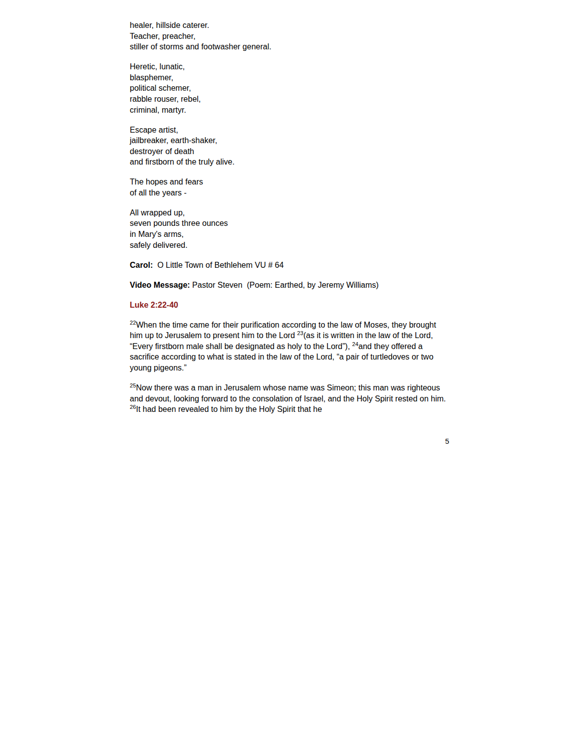healer, hillside caterer.
Teacher, preacher,
stiller of storms and footwasher general.
Heretic, lunatic,
blasphemer,
political schemer,
rabble rouser, rebel,
criminal, martyr.
Escape artist,
jailbreaker, earth-shaker,
destroyer of death
and firstborn of the truly alive.
The hopes and fears
of all the years -
All wrapped up,
seven pounds three ounces
in Mary's arms,
safely delivered.
Carol: O Little Town of Bethlehem VU # 64
Video Message: Pastor Steven (Poem: Earthed, by Jeremy Williams)
Luke 2:22-40
22When the time came for their purification according to the law of Moses, they brought him up to Jerusalem to present him to the Lord 23(as it is written in the law of the Lord, “Every firstborn male shall be designated as holy to the Lord”), 24and they offered a sacrifice according to what is stated in the law of the Lord, “a pair of turtledoves or two young pigeons.”
25Now there was a man in Jerusalem whose name was Simeon; this man was righteous and devout, looking forward to the consolation of Israel, and the Holy Spirit rested on him. 26It had been revealed to him by the Holy Spirit that he
5